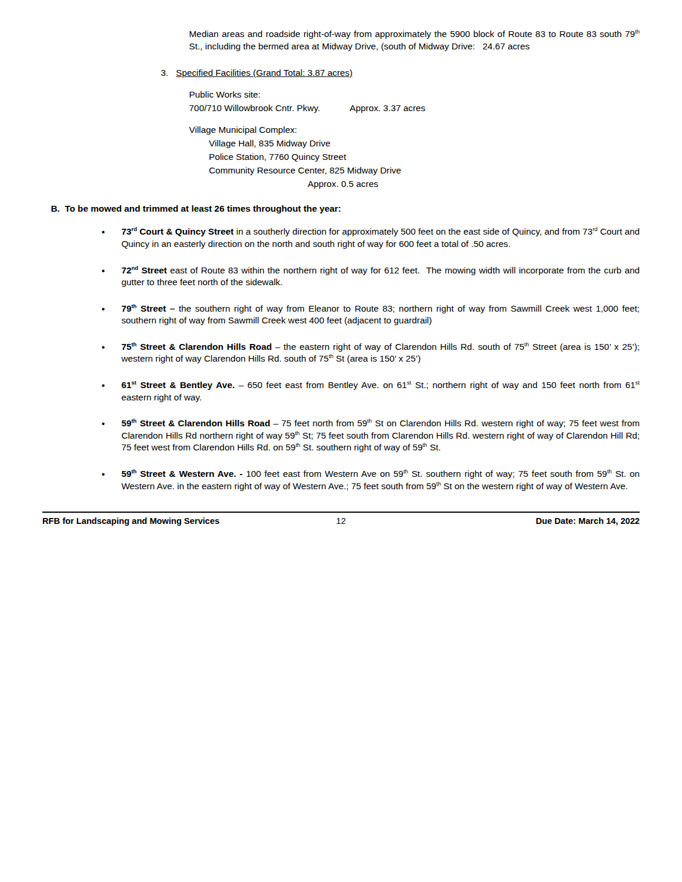Median areas and roadside right-of-way from approximately the 5900 block of Route 83 to Route 83 south 79th St., including the bermed area at Midway Drive, (south of Midway Drive: 24.67 acres
3. Specified Facilities (Grand Total: 3.87 acres)
Public Works site:
700/710 Willowbrook Cntr. Pkwy. Approx. 3.37 acres
Village Municipal Complex:
Village Hall, 835 Midway Drive
Police Station, 7760 Quincy Street
Community Resource Center, 825 Midway Drive
Approx. 0.5 acres
B. To be mowed and trimmed at least 26 times throughout the year:
73rd Court & Quincy Street in a southerly direction for approximately 500 feet on the east side of Quincy, and from 73rd Court and Quincy in an easterly direction on the north and south right of way for 600 feet a total of .50 acres.
72nd Street east of Route 83 within the northern right of way for 612 feet. The mowing width will incorporate from the curb and gutter to three feet north of the sidewalk.
79th Street – the southern right of way from Eleanor to Route 83; northern right of way from Sawmill Creek west 1,000 feet; southern right of way from Sawmill Creek west 400 feet (adjacent to guardrail)
75th Street & Clarendon Hills Road – the eastern right of way of Clarendon Hills Rd. south of 75th Street (area is 150’ x 25’); western right of way Clarendon Hills Rd. south of 75th St (area is 150’ x 25’)
61st Street & Bentley Ave. – 650 feet east from Bentley Ave. on 61st St.; northern right of way and 150 feet north from 61st eastern right of way.
59th Street & Clarendon Hills Road – 75 feet north from 59th St on Clarendon Hills Rd. western right of way; 75 feet west from Clarendon Hills Rd northern right of way 59th St; 75 feet south from Clarendon Hills Rd. western right of way of Clarendon Hill Rd; 75 feet west from Clarendon Hills Rd. on 59th St. southern right of way of 59th St.
59th Street & Western Ave. - 100 feet east from Western Ave on 59th St. southern right of way; 75 feet south from 59th St. on Western Ave. in the eastern right of way of Western Ave.; 75 feet south from 59th St on the western right of way of Western Ave.
| RFB for Landscaping and Mowing Services | 12 | Due Date: March 14, 2022 |